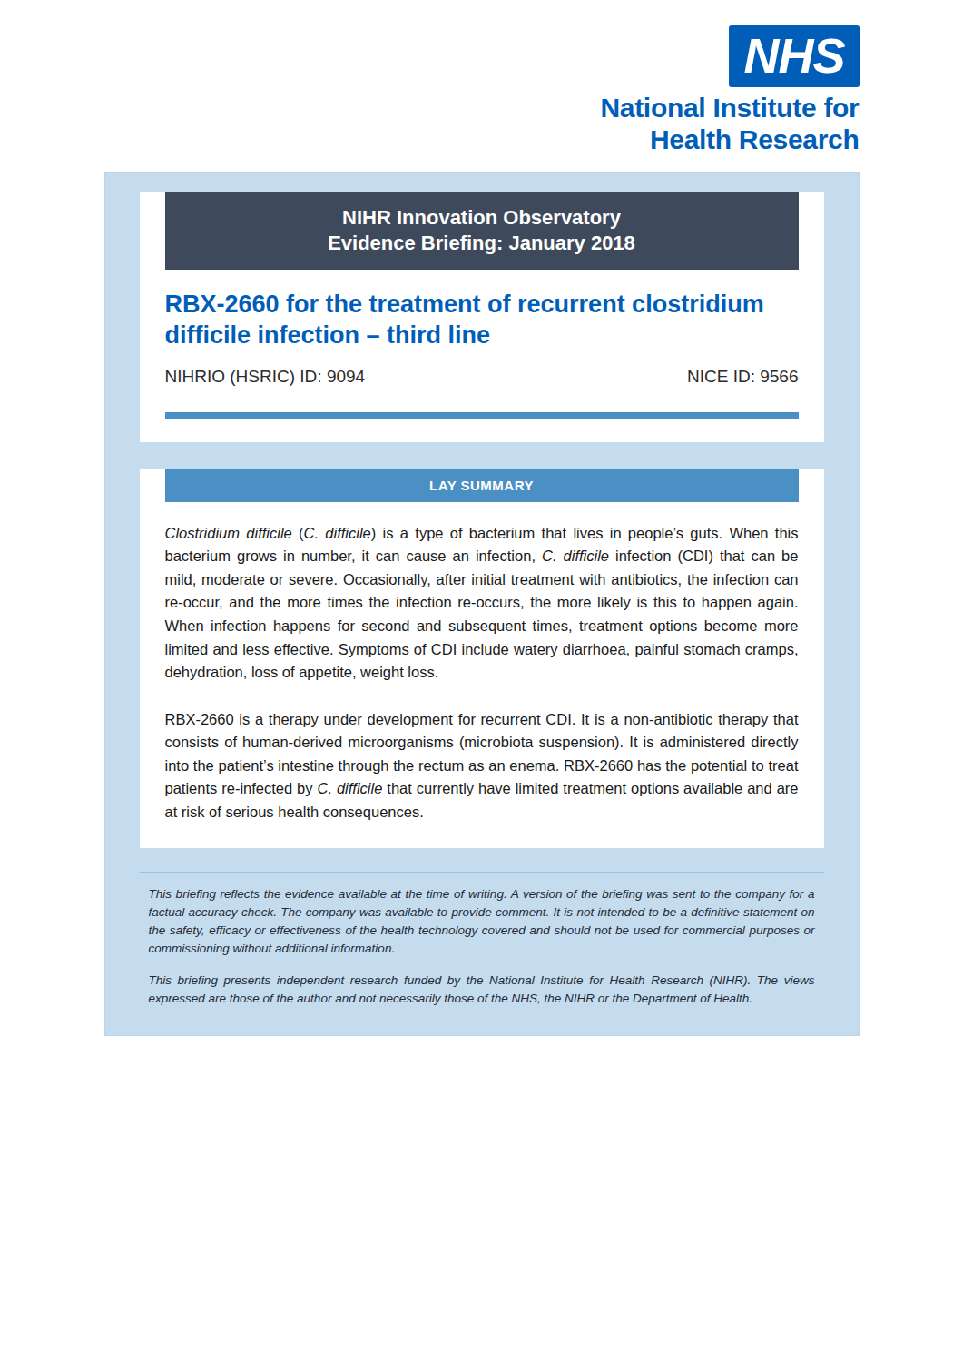NHS
National Institute for Health Research
NIHR Innovation Observatory
Evidence Briefing: January 2018
RBX-2660 for the treatment of recurrent clostridium difficile infection – third line
NIHRIO (HSRIC) ID: 9094
NICE ID: 9566
LAY SUMMARY
Clostridium difficile (C. difficile) is a type of bacterium that lives in people’s guts. When this bacterium grows in number, it can cause an infection, C. difficile infection (CDI) that can be mild, moderate or severe. Occasionally, after initial treatment with antibiotics, the infection can re-occur, and the more times the infection re-occurs, the more likely is this to happen again. When infection happens for second and subsequent times, treatment options become more limited and less effective. Symptoms of CDI include watery diarrhoea, painful stomach cramps, dehydration, loss of appetite, weight loss.
RBX-2660 is a therapy under development for recurrent CDI. It is a non-antibiotic therapy that consists of human-derived microorganisms (microbiota suspension). It is administered directly into the patient’s intestine through the rectum as an enema. RBX-2660 has the potential to treat patients re-infected by C. difficile that currently have limited treatment options available and are at risk of serious health consequences.
This briefing reflects the evidence available at the time of writing. A version of the briefing was sent to the company for a factual accuracy check. The company was available to provide comment. It is not intended to be a definitive statement on the safety, efficacy or effectiveness of the health technology covered and should not be used for commercial purposes or commissioning without additional information.
This briefing presents independent research funded by the National Institute for Health Research (NIHR). The views expressed are those of the author and not necessarily those of the NHS, the NIHR or the Department of Health.